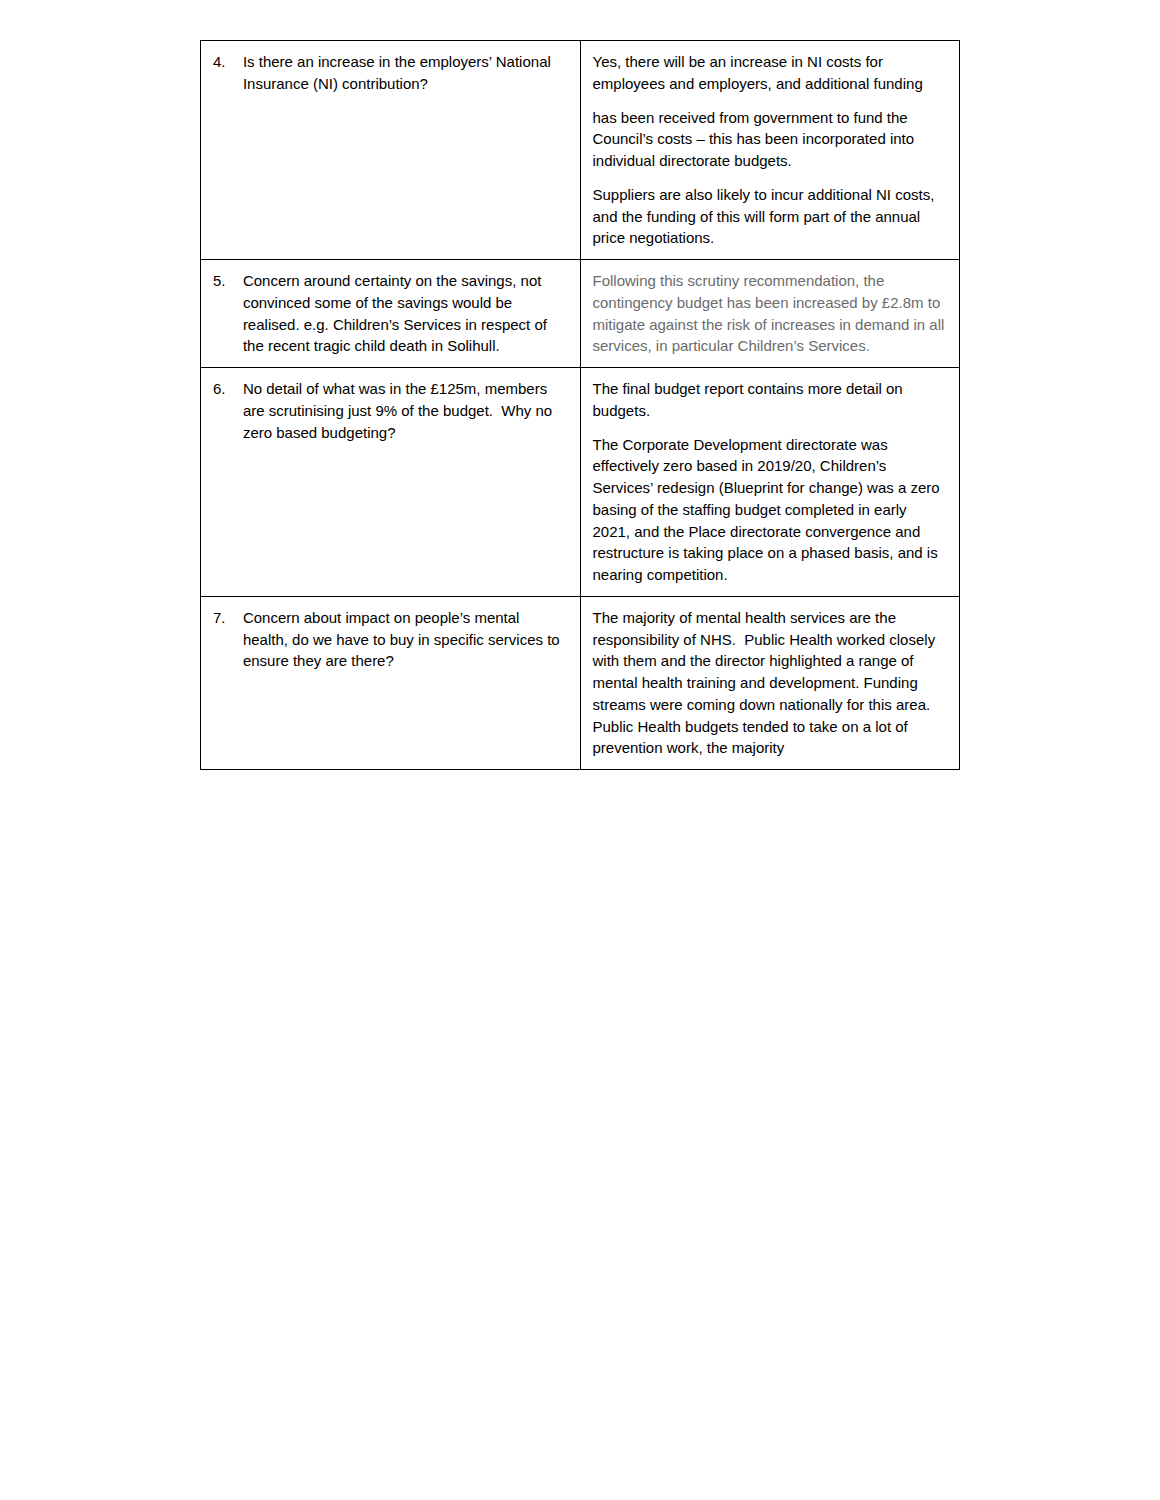| 4. | Is there an increase in the employers’ National Insurance (NI) contribution? | Yes, there will be an increase in NI costs for employees and employers, and additional funding has been received from government to fund the Council’s costs – this has been incorporated into individual directorate budgets. Suppliers are also likely to incur additional NI costs, and the funding of this will form part of the annual price negotiations. |
| 5. | Concern around certainty on the savings, not convinced some of the savings would be realised. e.g. Children’s Services in respect of the recent tragic child death in Solihull. | Following this scrutiny recommendation, the contingency budget has been increased by £2.8m to mitigate against the risk of increases in demand in all services, in particular Children’s Services. |
| 6. | No detail of what was in the £125m, members are scrutinising just 9% of the budget. Why no zero based budgeting? | The final budget report contains more detail on budgets. The Corporate Development directorate was effectively zero based in 2019/20, Children’s Services’ redesign (Blueprint for change) was a zero basing of the staffing budget completed in early 2021, and the Place directorate convergence and restructure is taking place on a phased basis, and is nearing competition. |
| 7. | Concern about impact on people’s mental health, do we have to buy in specific services to ensure they are there? | The majority of mental health services are the responsibility of NHS. Public Health worked closely with them and the director highlighted a range of mental health training and development. Funding streams were coming down nationally for this area. Public Health budgets tended to take on a lot of prevention work, the majority |